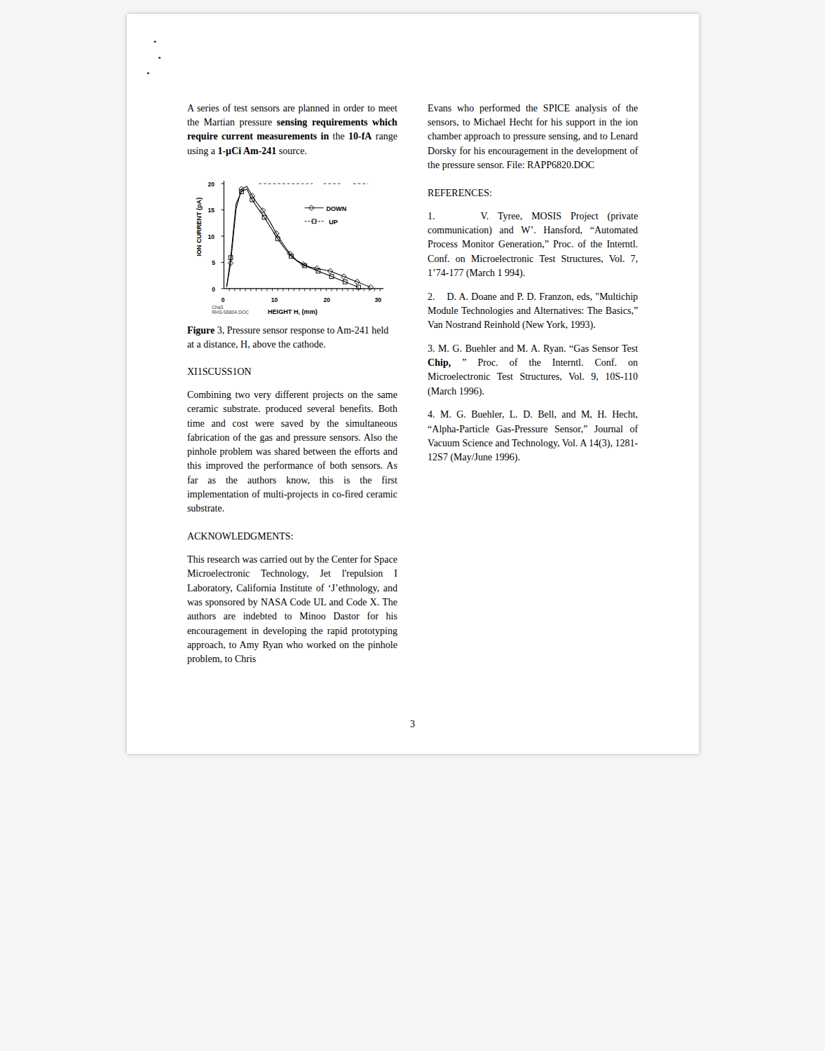•
•
•
A series of test sensors are planned in order to meet the Martian pressure sensing requirements which require current measurements in the 10-fA range using a 1-µCi Am-241 source.
20 15 10 5 0 ION CURRENT (pA) 0 10 20 30 Cha3 RHS-S6804.DOC HEIGHT H, (mm) DOWN UP
Figure 3, Pressure sensor response to Am-241 held at a distance, H, above the cathode.
XI1SCUSS1ON
Combining two very different projects on the same ceramic substrate. produced several benefits. Both time and cost were saved by the simultaneous fabrication of the gas and pressure sensors. Also the pinhole problem was shared between the efforts and this improved the performance of both sensors. As far as the authors know, this is the first implementation of multi-projects in co-fired ceramic substrate.
ACKNOWLEDGMENTS:
This research was carried out by the Center for Space Microelectronic Technology, Jet l'repulsion I Laboratory, California Institute of ‘J’ethnology, and was sponsored by NASA Code UL and Code X. The authors are indebted to Minoo Dastor for his encouragement in developing the rapid prototyping approach, to Amy Ryan who worked on the pinhole problem, to Chris
Evans who performed the SPICE analysis of the sensors, to Michael Hecht for his support in the ion chamber approach to pressure sensing, and to Lenard Dorsky for his encouragement in the development of the pressure sensor. File: RAPP6820.DOC
REFERENCES:
1. V. Tyree, MOSIS Project (private communication) and W’. Hansford, “Automated Process Monitor Generation,” Proc. of the Interntl. Conf. on Microelectronic Test Structures, Vol. 7, 1’74-177 (March 1 994).
2. D. A. Doane and P. D. Franzon, eds, "Multichip Module Technologies and Alternatives: The Basics,” Van Nostrand Reinhold (New York, 1993).
3. M. G. Buehler and M. A. Ryan. “Gas Sensor Test Chip, ” Proc. of the Interntl. Conf. on Microelectronic Test Structures, Vol. 9, 10S-110 (March 1996).
4. M. G. Buehler, L. D. Bell, and M, H. Hecht, “Alpha-Particle Gas-Pressure Sensor,” Journal of Vacuum Science and Technology, Vol. A 14(3), 1281-12S7 (May/June 1996).
3